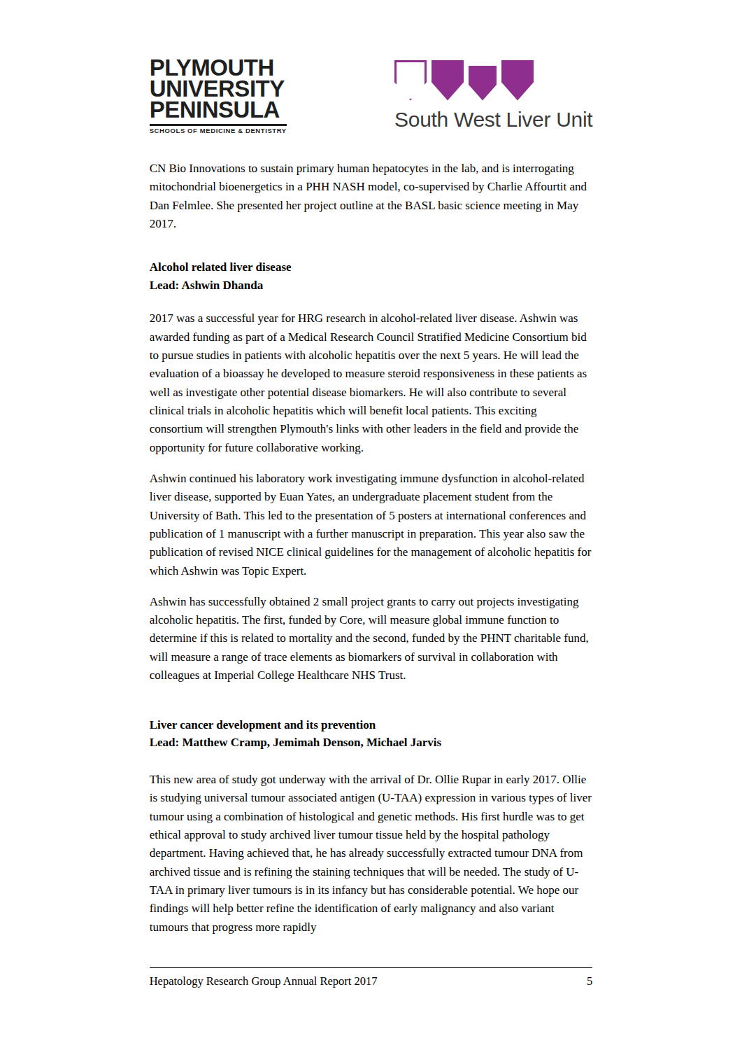Plymouth University Peninsula
Schools of Medicine & Dentistry
South West Liver Unit
CN Bio Innovations to sustain primary human hepatocytes in the lab, and is interrogating mitochondrial bioenergetics in a PHH NASH model, co-supervised by Charlie Affourtit and Dan Felmlee. She presented her project outline at the BASL basic science meeting in May 2017.
Alcohol related liver disease
Lead: Ashwin Dhanda
2017 was a successful year for HRG research in alcohol-related liver disease. Ashwin was awarded funding as part of a Medical Research Council Stratified Medicine Consortium bid to pursue studies in patients with alcoholic hepatitis over the next 5 years. He will lead the evaluation of a bioassay he developed to measure steroid responsiveness in these patients as well as investigate other potential disease biomarkers. He will also contribute to several clinical trials in alcoholic hepatitis which will benefit local patients. This exciting consortium will strengthen Plymouth's links with other leaders in the field and provide the opportunity for future collaborative working.
Ashwin continued his laboratory work investigating immune dysfunction in alcohol-related liver disease, supported by Euan Yates, an undergraduate placement student from the University of Bath. This led to the presentation of 5 posters at international conferences and publication of 1 manuscript with a further manuscript in preparation. This year also saw the publication of revised NICE clinical guidelines for the management of alcoholic hepatitis for which Ashwin was Topic Expert.
Ashwin has successfully obtained 2 small project grants to carry out projects investigating alcoholic hepatitis. The first, funded by Core, will measure global immune function to determine if this is related to mortality and the second, funded by the PHNT charitable fund, will measure a range of trace elements as biomarkers of survival in collaboration with colleagues at Imperial College Healthcare NHS Trust.
Liver cancer development and its prevention
Lead: Matthew Cramp, Jemimah Denson, Michael Jarvis
This new area of study got underway with the arrival of Dr. Ollie Rupar in early 2017. Ollie is studying universal tumour associated antigen (U-TAA) expression in various types of liver tumour using a combination of histological and genetic methods. His first hurdle was to get ethical approval to study archived liver tumour tissue held by the hospital pathology department. Having achieved that, he has already successfully extracted tumour DNA from archived tissue and is refining the staining techniques that will be needed. The study of U-TAA in primary liver tumours is in its infancy but has considerable potential. We hope our findings will help better refine the identification of early malignancy and also variant tumours that progress more rapidly
Hepatology Research Group Annual Report 2017 5